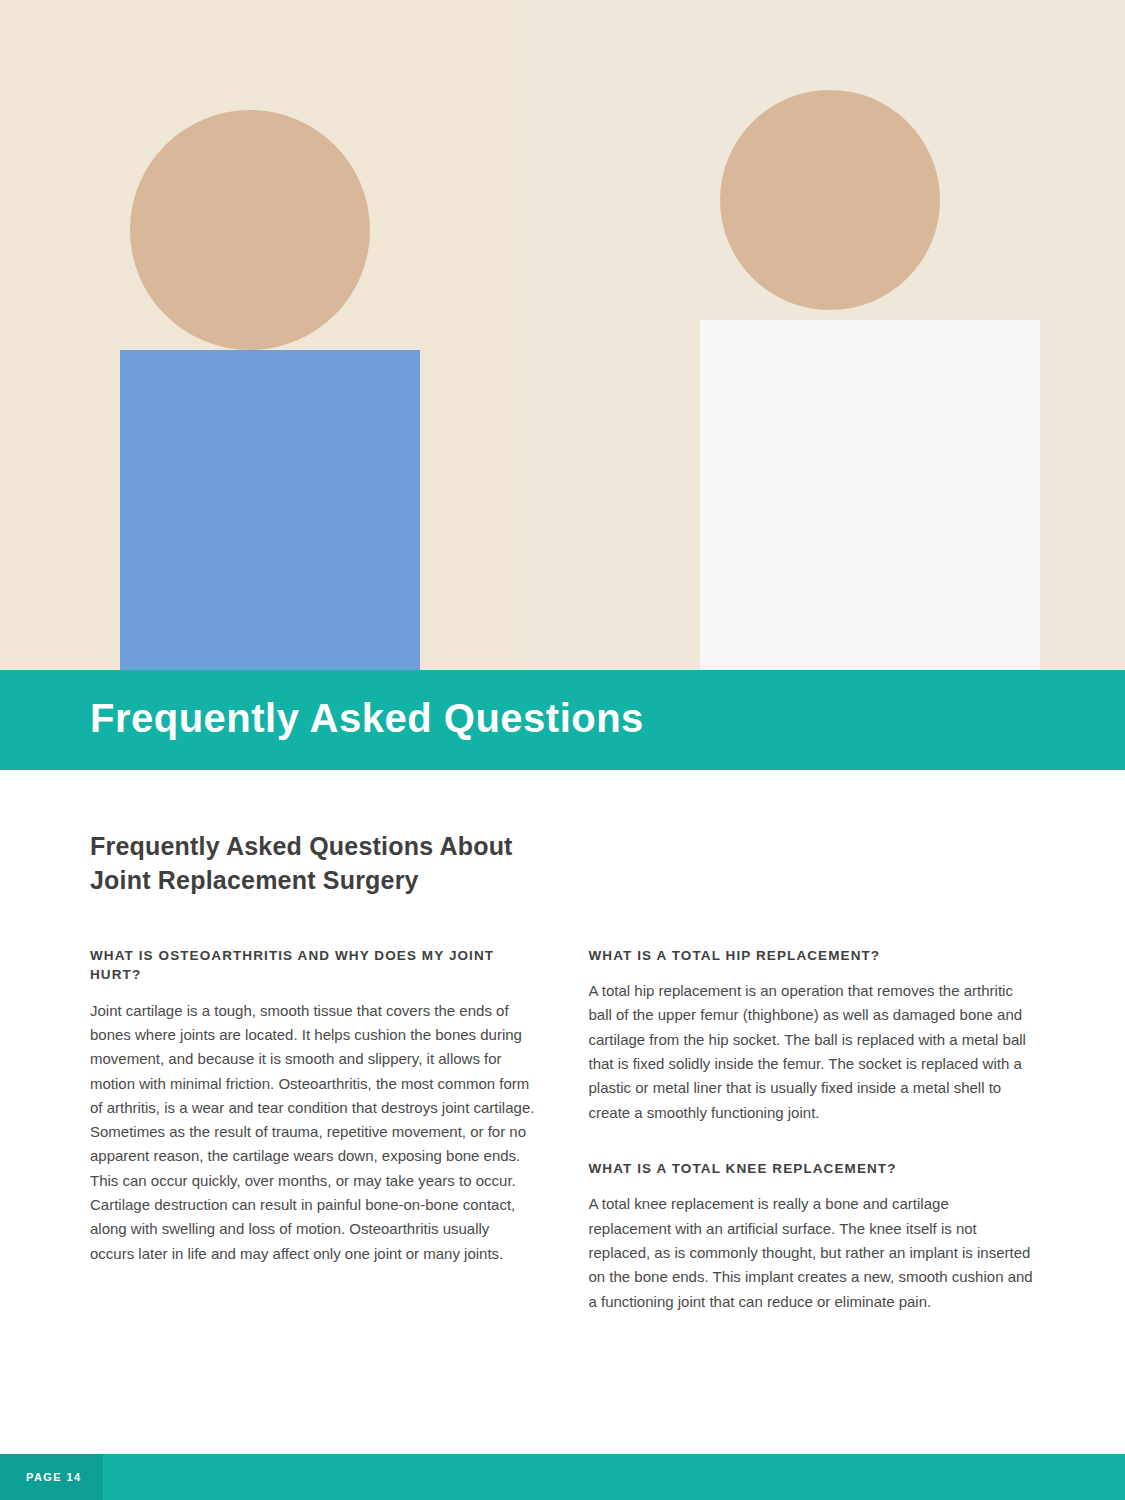Frequently Asked Questions
Frequently Asked Questions About
Joint Replacement Surgery
What is osteoarthritis and why does my joint hurt?
Joint cartilage is a tough, smooth tissue that covers the ends of bones where joints are located. It helps cushion the bones during movement, and because it is smooth and slippery, it allows for motion with minimal friction. Osteoarthritis, the most common form of arthritis, is a wear and tear condition that destroys joint cartilage. Sometimes as the result of trauma, repetitive movement, or for no apparent reason, the cartilage wears down, exposing bone ends. This can occur quickly, over months, or may take years to occur. Cartilage destruction can result in painful bone-on-bone contact, along with swelling and loss of motion. Osteoarthritis usually occurs later in life and may affect only one joint or many joints.
What is a total hip replacement?
A total hip replacement is an operation that removes the arthritic ball of the upper femur (thighbone) as well as damaged bone and cartilage from the hip socket. The ball is replaced with a metal ball that is fixed solidly inside the femur. The socket is replaced with a plastic or metal liner that is usually fixed inside a metal shell to create a smoothly functioning joint.
What is a total knee replacement?
A total knee replacement is really a bone and cartilage replacement with an artificial surface. The knee itself is not replaced, as is commonly thought, but rather an implant is inserted on the bone ends. This implant creates a new, smooth cushion and a functioning joint that can reduce or eliminate pain.
PAGE 14